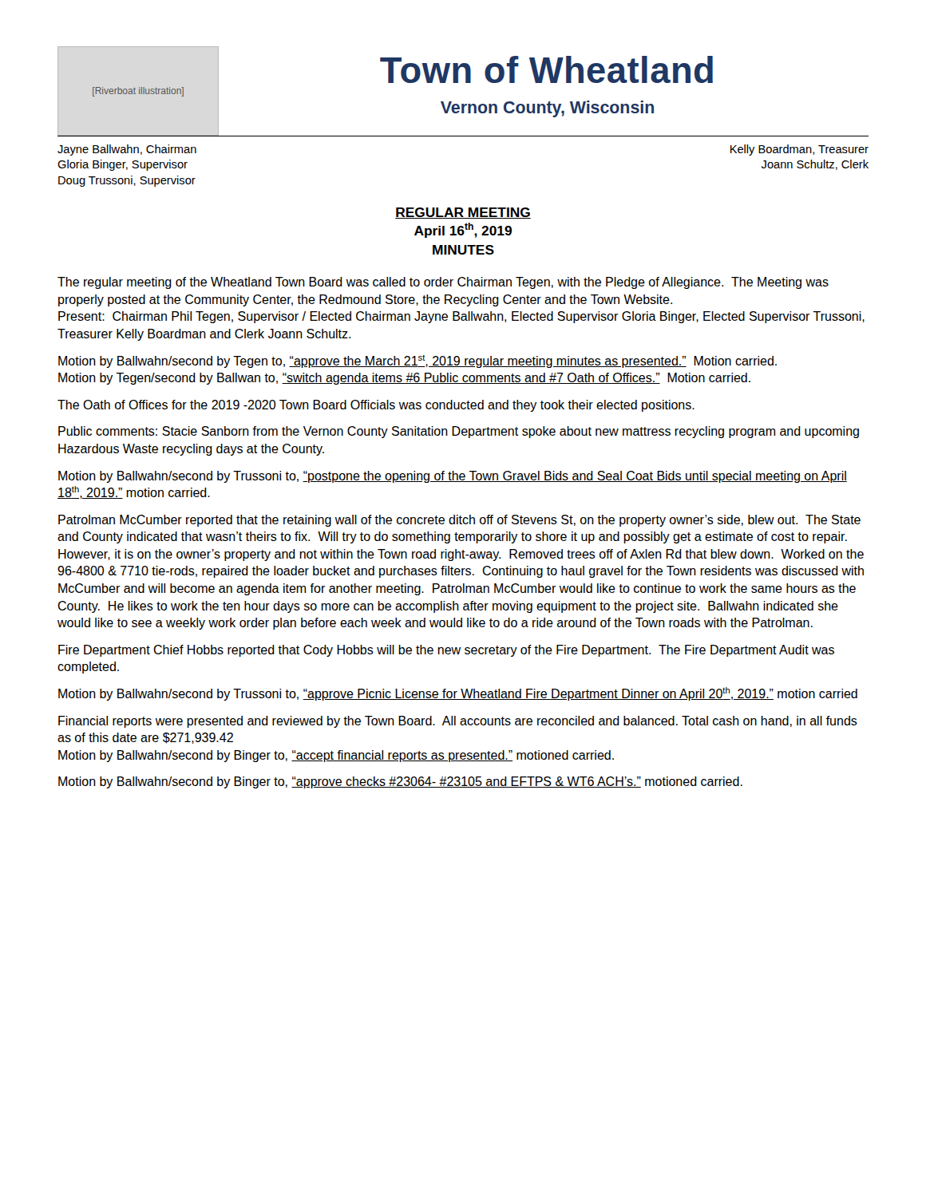[Riverboat illustration]
Town of Wheatland
Vernon County, Wisconsin
| Jayne Ballwahn, Chairman | Kelly Boardman, Treasurer |
| Gloria Binger, Supervisor | Joann Schultz, Clerk |
| Doug Trussoni, Supervisor | |
REGULAR MEETING
April 16th, 2019
MINUTES
The regular meeting of the Wheatland Town Board was called to order Chairman Tegen, with the Pledge of Allegiance. The Meeting was properly posted at the Community Center, the Redmound Store, the Recycling Center and the Town Website.
Present: Chairman Phil Tegen, Supervisor / Elected Chairman Jayne Ballwahn, Elected Supervisor Gloria Binger, Elected Supervisor Trussoni, Treasurer Kelly Boardman and Clerk Joann Schultz.
Motion by Ballwahn/second by Tegen to, “approve the March 21st, 2019 regular meeting minutes as presented.” Motion carried.
Motion by Tegen/second by Ballwan to, “switch agenda items #6 Public comments and #7 Oath of Offices.” Motion carried.
The Oath of Offices for the 2019 -2020 Town Board Officials was conducted and they took their elected positions.
Public comments: Stacie Sanborn from the Vernon County Sanitation Department spoke about new mattress recycling program and upcoming Hazardous Waste recycling days at the County.
Motion by Ballwahn/second by Trussoni to, “postpone the opening of the Town Gravel Bids and Seal Coat Bids until special meeting on April 18th, 2019.” motion carried.
Patrolman McCumber reported that the retaining wall of the concrete ditch off of Stevens St, on the property owner’s side, blew out. The State and County indicated that wasn’t theirs to fix. Will try to do something temporarily to shore it up and possibly get a estimate of cost to repair. However, it is on the owner’s property and not within the Town road right-away. Removed trees off of Axlen Rd that blew down. Worked on the 96-4800 & 7710 tie-rods, repaired the loader bucket and purchases filters. Continuing to haul gravel for the Town residents was discussed with McCumber and will become an agenda item for another meeting. Patrolman McCumber would like to continue to work the same hours as the County. He likes to work the ten hour days so more can be accomplish after moving equipment to the project site. Ballwahn indicated she would like to see a weekly work order plan before each week and would like to do a ride around of the Town roads with the Patrolman.
Fire Department Chief Hobbs reported that Cody Hobbs will be the new secretary of the Fire Department. The Fire Department Audit was completed.
Motion by Ballwahn/second by Trussoni to, “approve Picnic License for Wheatland Fire Department Dinner on April 20th, 2019.” motion carried
Financial reports were presented and reviewed by the Town Board. All accounts are reconciled and balanced. Total cash on hand, in all funds as of this date are $271,939.42
Motion by Ballwahn/second by Binger to, “accept financial reports as presented.” motioned carried.
Motion by Ballwahn/second by Binger to, “approve checks #23064- #23105 and EFTPS & WT6 ACH’s.” motioned carried.